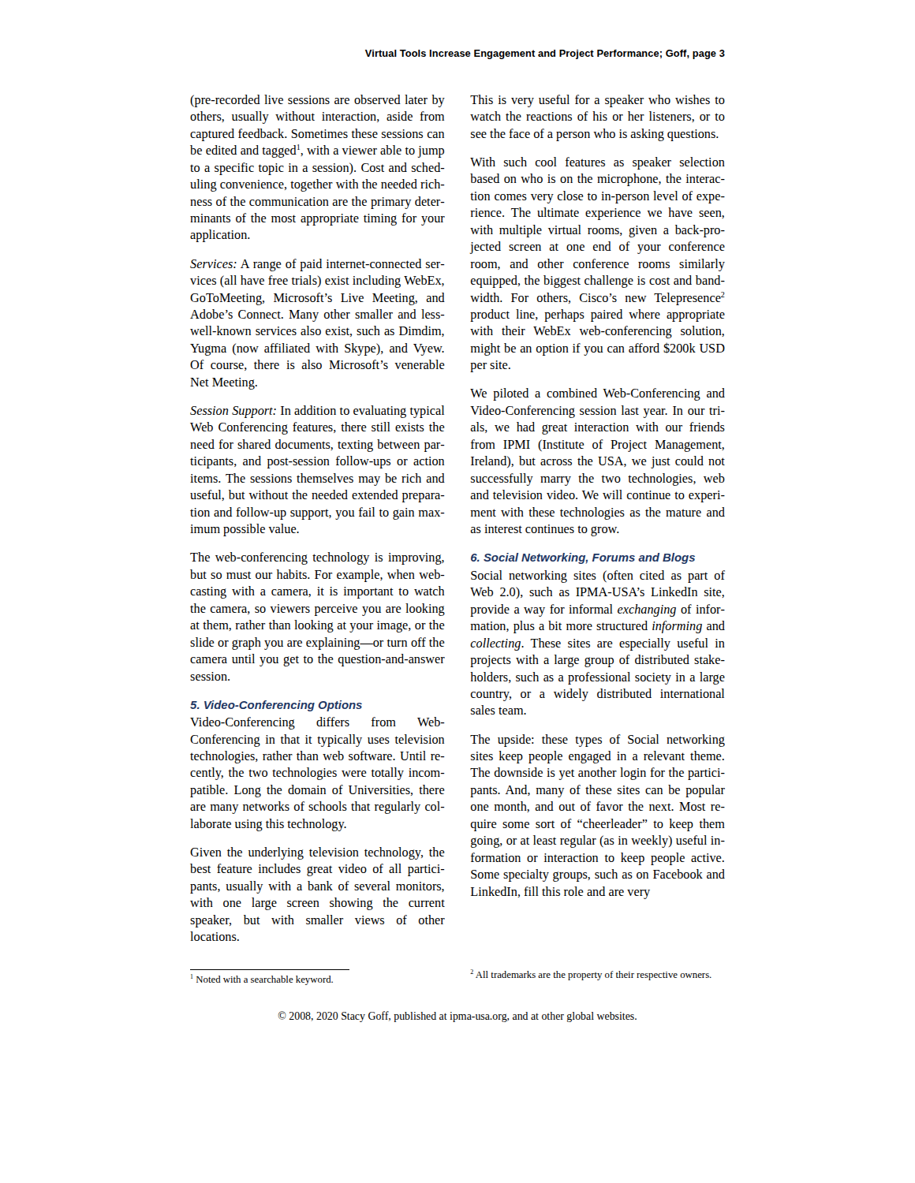Virtual Tools Increase Engagement and Project Performance; Goff, page 3
(pre-recorded live sessions are observed later by others, usually without interaction, aside from captured feedback. Sometimes these sessions can be edited and tagged1, with a viewer able to jump to a specific topic in a session). Cost and scheduling convenience, together with the needed richness of the communication are the primary determinants of the most appropriate timing for your application.
Services: A range of paid internet-connected services (all have free trials) exist including WebEx, GoToMeeting, Microsoft’s Live Meeting, and Adobe’s Connect. Many other smaller and less-well-known services also exist, such as Dimdim, Yugma (now affiliated with Skype), and Vyew. Of course, there is also Microsoft’s venerable Net Meeting.
Session Support: In addition to evaluating typical Web Conferencing features, there still exists the need for shared documents, texting between participants, and post-session follow-ups or action items. The sessions themselves may be rich and useful, but without the needed extended preparation and follow-up support, you fail to gain maximum possible value.
The web-conferencing technology is improving, but so must our habits. For example, when webcasting with a camera, it is important to watch the camera, so viewers perceive you are looking at them, rather than looking at your image, or the slide or graph you are explaining—or turn off the camera until you get to the question-and-answer session.
5. Video-Conferencing Options
Video-Conferencing differs from Web-Conferencing in that it typically uses television technologies, rather than web software. Until recently, the two technologies were totally incompatible. Long the domain of Universities, there are many networks of schools that regularly collaborate using this technology.
Given the underlying television technology, the best feature includes great video of all participants, usually with a bank of several monitors, with one large screen showing the current speaker, but with smaller views of other locations.
This is very useful for a speaker who wishes to watch the reactions of his or her listeners, or to see the face of a person who is asking questions.
With such cool features as speaker selection based on who is on the microphone, the interaction comes very close to in-person level of experience. The ultimate experience we have seen, with multiple virtual rooms, given a back-projected screen at one end of your conference room, and other conference rooms similarly equipped, the biggest challenge is cost and bandwidth. For others, Cisco’s new Telepresence2 product line, perhaps paired where appropriate with their WebEx web-conferencing solution, might be an option if you can afford $200k USD per site.
We piloted a combined Web-Conferencing and Video-Conferencing session last year. In our trials, we had great interaction with our friends from IPMI (Institute of Project Management, Ireland), but across the USA, we just could not successfully marry the two technologies, web and television video. We will continue to experiment with these technologies as the mature and as interest continues to grow.
6. Social Networking, Forums and Blogs
Social networking sites (often cited as part of Web 2.0), such as IPMA-USA’s LinkedIn site, provide a way for informal exchanging of information, plus a bit more structured informing and collecting. These sites are especially useful in projects with a large group of distributed stakeholders, such as a professional society in a large country, or a widely distributed international sales team.
The upside: these types of Social networking sites keep people engaged in a relevant theme. The downside is yet another login for the participants. And, many of these sites can be popular one month, and out of favor the next. Most require some sort of “cheerleader” to keep them going, or at least regular (as in weekly) useful information or interaction to keep people active. Some specialty groups, such as on Facebook and LinkedIn, fill this role and are very
1 Noted with a searchable keyword.
2 All trademarks are the property of their respective owners.
© 2008, 2020 Stacy Goff, published at ipma-usa.org, and at other global websites.